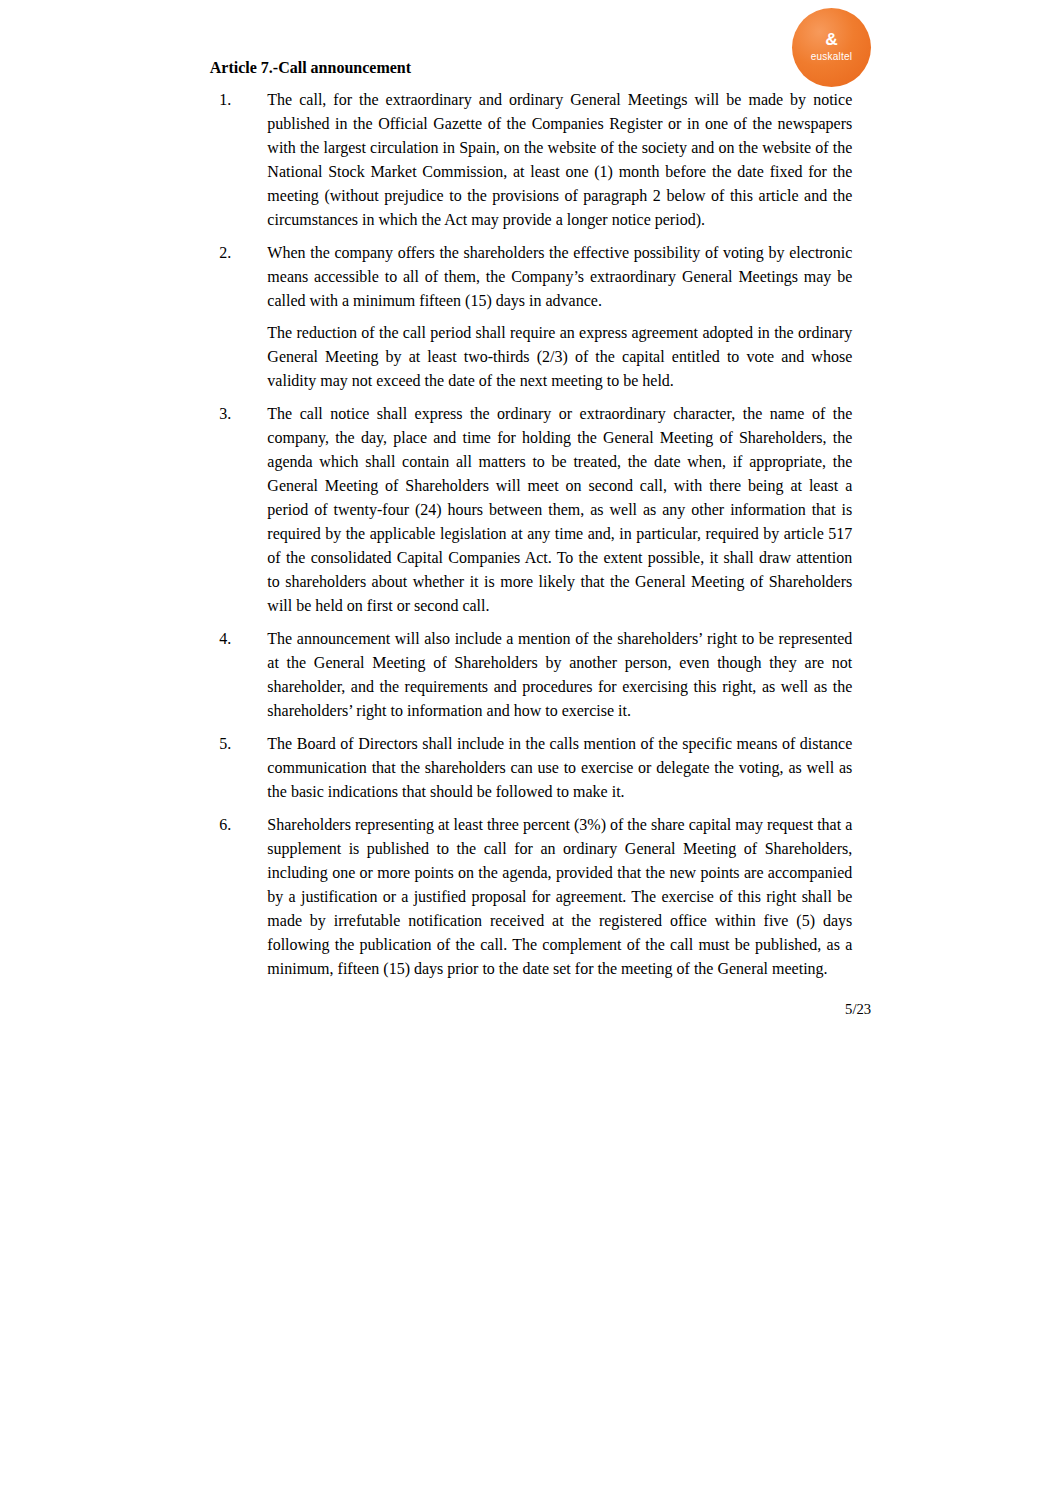&
euskaltel
Article 7.-Call announcement
The call, for the extraordinary and ordinary General Meetings will be made by notice published in the Official Gazette of the Companies Register or in one of the newspapers with the largest circulation in Spain, on the website of the society and on the website of the National Stock Market Commission, at least one (1) month before the date fixed for the meeting (without prejudice to the provisions of paragraph 2 below of this article and the circumstances in which the Act may provide a longer notice period).
When the company offers the shareholders the effective possibility of voting by electronic means accessible to all of them, the Company’s extraordinary General Meetings may be called with a minimum fifteen (15) days in advance.
The reduction of the call period shall require an express agreement adopted in the ordinary General Meeting by at least two-thirds (2/3) of the capital entitled to vote and whose validity may not exceed the date of the next meeting to be held.
The call notice shall express the ordinary or extraordinary character, the name of the company, the day, place and time for holding the General Meeting of Shareholders, the agenda which shall contain all matters to be treated, the date when, if appropriate, the General Meeting of Shareholders will meet on second call, with there being at least a period of twenty-four (24) hours between them, as well as any other information that is required by the applicable legislation at any time and, in particular, required by article 517 of the consolidated Capital Companies Act. To the extent possible, it shall draw attention to shareholders about whether it is more likely that the General Meeting of Shareholders will be held on first or second call.
The announcement will also include a mention of the shareholders’ right to be represented at the General Meeting of Shareholders by another person, even though they are not shareholder, and the requirements and procedures for exercising this right, as well as the shareholders’ right to information and how to exercise it.
The Board of Directors shall include in the calls mention of the specific means of distance communication that the shareholders can use to exercise or delegate the voting, as well as the basic indications that should be followed to make it.
Shareholders representing at least three percent (3%) of the share capital may request that a supplement is published to the call for an ordinary General Meeting of Shareholders, including one or more points on the agenda, provided that the new points are accompanied by a justification or a justified proposal for agreement. The exercise of this right shall be made by irrefutable notification received at the registered office within five (5) days following the publication of the call. The complement of the call must be published, as a minimum, fifteen (15) days prior to the date set for the meeting of the General meeting.
5/23